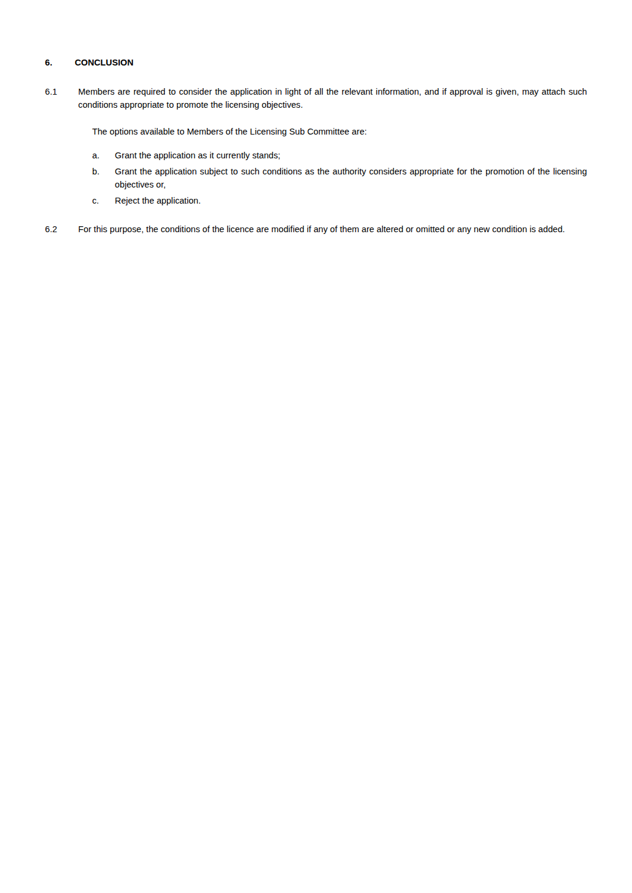6. CONCLUSION
6.1
Members are required to consider the application in light of all the relevant information, and if approval is given, may attach such conditions appropriate to promote the licensing objectives.
The options available to Members of the Licensing Sub Committee are:
a. Grant the application as it currently stands;
b. Grant the application subject to such conditions as the authority considers appropriate for the promotion of the licensing objectives or,
c. Reject the application.
6.2
For this purpose, the conditions of the licence are modified if any of them are altered or omitted or any new condition is added.